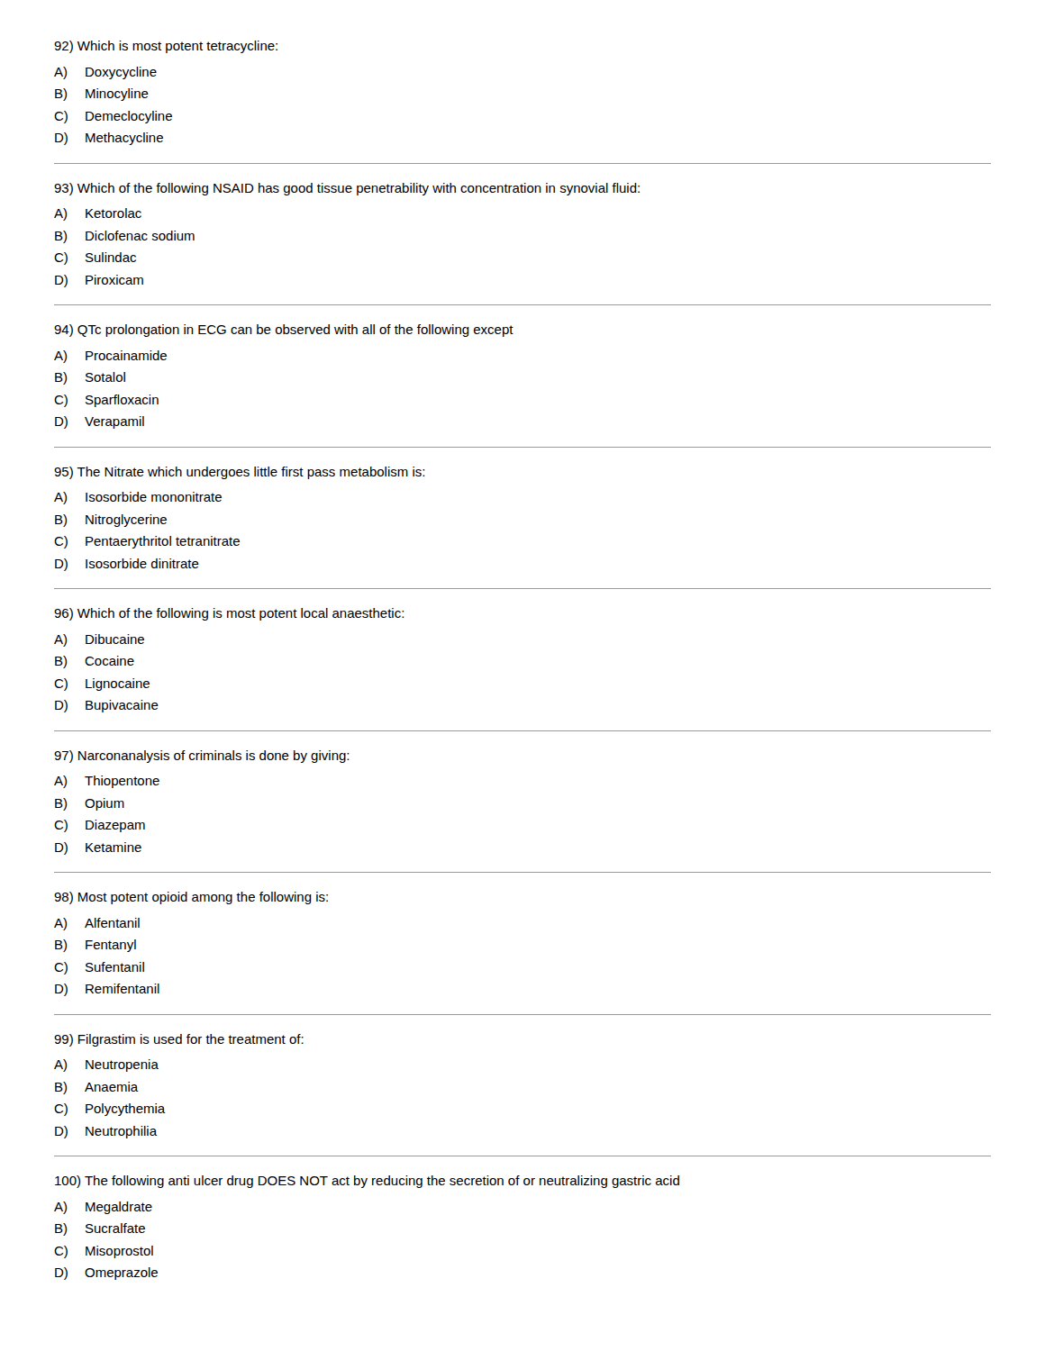92) Which is most potent tetracycline:
A) Doxycycline
B) Minocyline
C) Demeclocyline
D) Methacycline
93) Which of the following NSAID has good tissue penetrability with concentration in synovial fluid:
A) Ketorolac
B) Diclofenac sodium
C) Sulindac
D) Piroxicam
94) QTc prolongation in ECG can be observed with all of the following except
A) Procainamide
B) Sotalol
C) Sparfloxacin
D) Verapamil
95) The Nitrate which undergoes little first pass metabolism is:
A) Isosorbide mononitrate
B) Nitroglycerine
C) Pentaerythritol tetranitrate
D) Isosorbide dinitrate
96) Which of the following is most potent local anaesthetic:
A) Dibucaine
B) Cocaine
C) Lignocaine
D) Bupivacaine
97) Narconanalysis of criminals is done by giving:
A) Thiopentone
B) Opium
C) Diazepam
D) Ketamine
98) Most potent opioid among the following is:
A) Alfentanil
B) Fentanyl
C) Sufentanil
D) Remifentanil
99) Filgrastim is used for the treatment of:
A) Neutropenia
B) Anaemia
C) Polycythemia
D) Neutrophilia
100) The following anti ulcer drug DOES NOT act by reducing the secretion of or neutralizing gastric acid
A) Megaldrate
B) Sucralfate
C) Misoprostol
D) Omeprazole